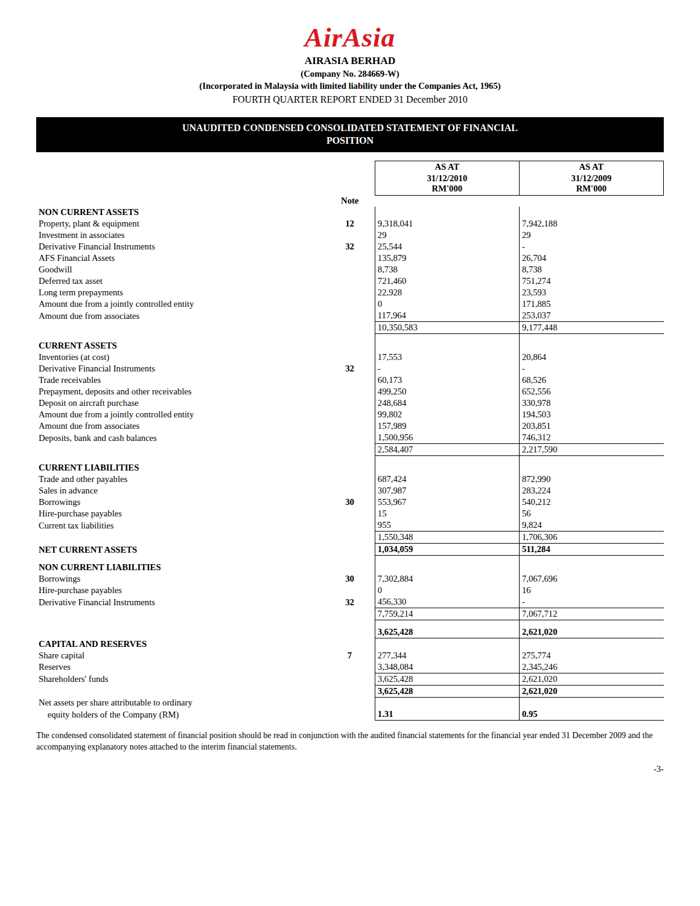AirAsia
AIRASIA BERHAD
(Company No. 284669-W)
(Incorporated in Malaysia with limited liability under the Companies Act, 1965)
FOURTH QUARTER REPORT ENDED 31 December 2010
UNAUDITED CONDENSED CONSOLIDATED STATEMENT OF FINANCIAL
POSITION
| | | AS AT | AS AT |
| | | 31/12/2010 RM'000 | 31/12/2009 RM'000 |
| | Note | | |
| NON CURRENT ASSETS | | | |
| Property, plant & equipment | 12 | 9,318,041 | 7,942,188 |
| Investment in associates | | 29 | 29 |
| Derivative Financial Instruments | 32 | 25,544 | - |
| AFS Financial Assets | | 135,879 | 26,704 |
| Goodwill | | 8,738 | 8,738 |
| Deferred tax asset | | 721,460 | 751,274 |
| Long term prepayments | | 22,928 | 23,593 |
| Amount due from a jointly controlled entity | | 0 | 171,885 |
| Amount due from associates | | 117,964 | 253,037 |
| | | 10,350,583 | 9,177,448 |
| CURRENT ASSETS | | | |
| Inventories (at cost) | | 17,553 | 20,864 |
| Derivative Financial Instruments | 32 | - | - |
| Trade receivables | | 60,173 | 68,526 |
| Prepayment, deposits and other receivables | | 499,250 | 652,556 |
| Deposit on aircraft purchase | | 248,684 | 330,978 |
| Amount due from a jointly controlled entity | | 99,802 | 194,503 |
| Amount due from associates | | 157,989 | 203,851 |
| Deposits, bank and cash balances | | 1,500,956 | 746,312 |
| | | 2,584,407 | 2,217,590 |
| CURRENT LIABILITIES | | | |
| Trade and other payables | | 687,424 | 872,990 |
| Sales in advance | | 307,987 | 283,224 |
| Borrowings | 30 | 553,967 | 540,212 |
| Hire-purchase payables | | 15 | 56 |
| Current tax liabilities | | 955 | 9,824 |
| | | 1,550,348 | 1,706,306 |
| NET CURRENT ASSETS | | 1,034,059 | 511,284 |
| NON CURRENT LIABILITIES | | | |
| Borrowings | 30 | 7,302,884 | 7,067,696 |
| Hire-purchase payables | | 0 | 16 |
| Derivative Financial Instruments | 32 | 456,330 | - |
| | | 7,759,214 | 7,067,712 |
| | | 3,625,428 | 2,621,020 |
| CAPITAL AND RESERVES | | | |
| Share capital | 7 | 277,344 | 275,774 |
| Reserves | | 3,348,084 | 2,345,246 |
| Shareholders' funds | | 3,625,428 | 2,621,020 |
| | | 3,625,428 | 2,621,020 |
| Net assets per share attributable to ordinary | | | |
| equity holders of the Company (RM) | | 1.31 | 0.95 |
The condensed consolidated statement of financial position should be read in conjunction with the audited financial statements for the financial year ended 31 December 2009 and the accompanying explanatory notes attached to the interim financial statements.
-3-